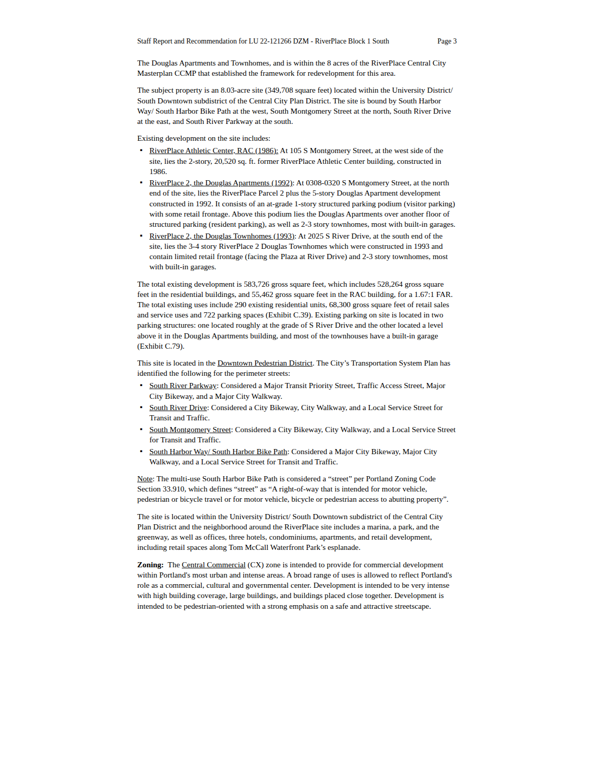Staff Report and Recommendation for LU 22-121266 DZM - RiverPlace Block 1 South
Page 3
The Douglas Apartments and Townhomes, and is within the 8 acres of the RiverPlace Central City Masterplan CCMP that established the framework for redevelopment for this area.
The subject property is an 8.03-acre site (349,708 square feet) located within the University District/ South Downtown subdistrict of the Central City Plan District. The site is bound by South Harbor Way/ South Harbor Bike Path at the west, South Montgomery Street at the north, South River Drive at the east, and South River Parkway at the south.
Existing development on the site includes:
RiverPlace Athletic Center, RAC (1986): At 105 S Montgomery Street, at the west side of the site, lies the 2-story, 20,520 sq. ft. former RiverPlace Athletic Center building, constructed in 1986.
RiverPlace 2, the Douglas Apartments (1992): At 0308-0320 S Montgomery Street, at the north end of the site, lies the RiverPlace Parcel 2 plus the 5-story Douglas Apartment development constructed in 1992. It consists of an at-grade 1-story structured parking podium (visitor parking) with some retail frontage. Above this podium lies the Douglas Apartments over another floor of structured parking (resident parking), as well as 2-3 story townhomes, most with built-in garages.
RiverPlace 2, the Douglas Townhomes (1993): At 2025 S River Drive, at the south end of the site, lies the 3-4 story RiverPlace 2 Douglas Townhomes which were constructed in 1993 and contain limited retail frontage (facing the Plaza at River Drive) and 2-3 story townhomes, most with built-in garages.
The total existing development is 583,726 gross square feet, which includes 528,264 gross square feet in the residential buildings, and 55,462 gross square feet in the RAC building, for a 1.67:1 FAR. The total existing uses include 290 existing residential units, 68,300 gross square feet of retail sales and service uses and 722 parking spaces (Exhibit C.39). Existing parking on site is located in two parking structures: one located roughly at the grade of S River Drive and the other located a level above it in the Douglas Apartments building, and most of the townhouses have a built-in garage (Exhibit C.79).
This site is located in the Downtown Pedestrian District. The City’s Transportation System Plan has identified the following for the perimeter streets:
South River Parkway: Considered a Major Transit Priority Street, Traffic Access Street, Major City Bikeway, and a Major City Walkway.
South River Drive: Considered a City Bikeway, City Walkway, and a Local Service Street for Transit and Traffic.
South Montgomery Street: Considered a City Bikeway, City Walkway, and a Local Service Street for Transit and Traffic.
South Harbor Way/ South Harbor Bike Path: Considered a Major City Bikeway, Major City Walkway, and a Local Service Street for Transit and Traffic.
Note: The multi-use South Harbor Bike Path is considered a “street” per Portland Zoning Code Section 33.910, which defines “street” as “A right-of-way that is intended for motor vehicle, pedestrian or bicycle travel or for motor vehicle, bicycle or pedestrian access to abutting property”.
The site is located within the University District/ South Downtown subdistrict of the Central City Plan District and the neighborhood around the RiverPlace site includes a marina, a park, and the greenway, as well as offices, three hotels, condominiums, apartments, and retail development, including retail spaces along Tom McCall Waterfront Park’s esplanade.
Zoning: The Central Commercial (CX) zone is intended to provide for commercial development within Portland's most urban and intense areas. A broad range of uses is allowed to reflect Portland's role as a commercial, cultural and governmental center. Development is intended to be very intense with high building coverage, large buildings, and buildings placed close together. Development is intended to be pedestrian-oriented with a strong emphasis on a safe and attractive streetscape.